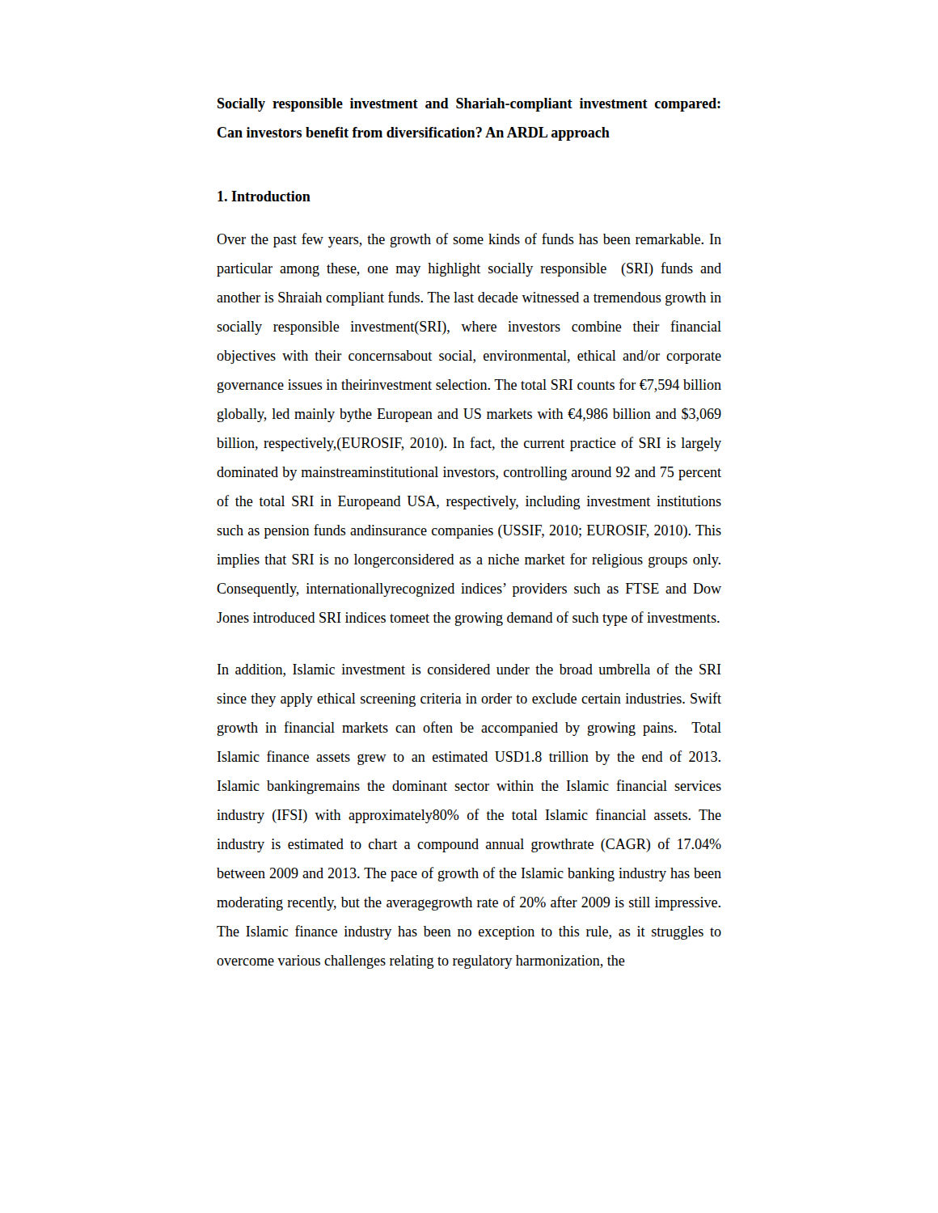Socially responsible investment and Shariah-compliant investment compared: Can investors benefit from diversification? An ARDL approach
1. Introduction
Over the past few years, the growth of some kinds of funds has been remarkable. In particular among these, one may highlight socially responsible (SRI) funds and another is Shraiah compliant funds. The last decade witnessed a tremendous growth in socially responsible investment(SRI), where investors combine their financial objectives with their concernsabout social, environmental, ethical and/or corporate governance issues in theirinvestment selection. The total SRI counts for €7,594 billion globally, led mainly bythe European and US markets with €4,986 billion and $3,069 billion, respectively,(EUROSIF, 2010). In fact, the current practice of SRI is largely dominated by mainstreaminstitutional investors, controlling around 92 and 75 percent of the total SRI in Europeand USA, respectively, including investment institutions such as pension funds andinsurance companies (USSIF, 2010; EUROSIF, 2010). This implies that SRI is no longerconsidered as a niche market for religious groups only. Consequently, internationallyrecognized indices’ providers such as FTSE and Dow Jones introduced SRI indices tomeet the growing demand of such type of investments.
In addition, Islamic investment is considered under the broad umbrella of the SRI since they apply ethical screening criteria in order to exclude certain industries. Swift growth in financial markets can often be accompanied by growing pains. Total Islamic finance assets grew to an estimated USD1.8 trillion by the end of 2013. Islamic bankingremains the dominant sector within the Islamic financial services industry (IFSI) with approximately80% of the total Islamic financial assets. The industry is estimated to chart a compound annual growthrate (CAGR) of 17.04% between 2009 and 2013. The pace of growth of the Islamic banking industry has been moderating recently, but the averagegrowth rate of 20% after 2009 is still impressive. The Islamic finance industry has been no exception to this rule, as it struggles to overcome various challenges relating to regulatory harmonization, the